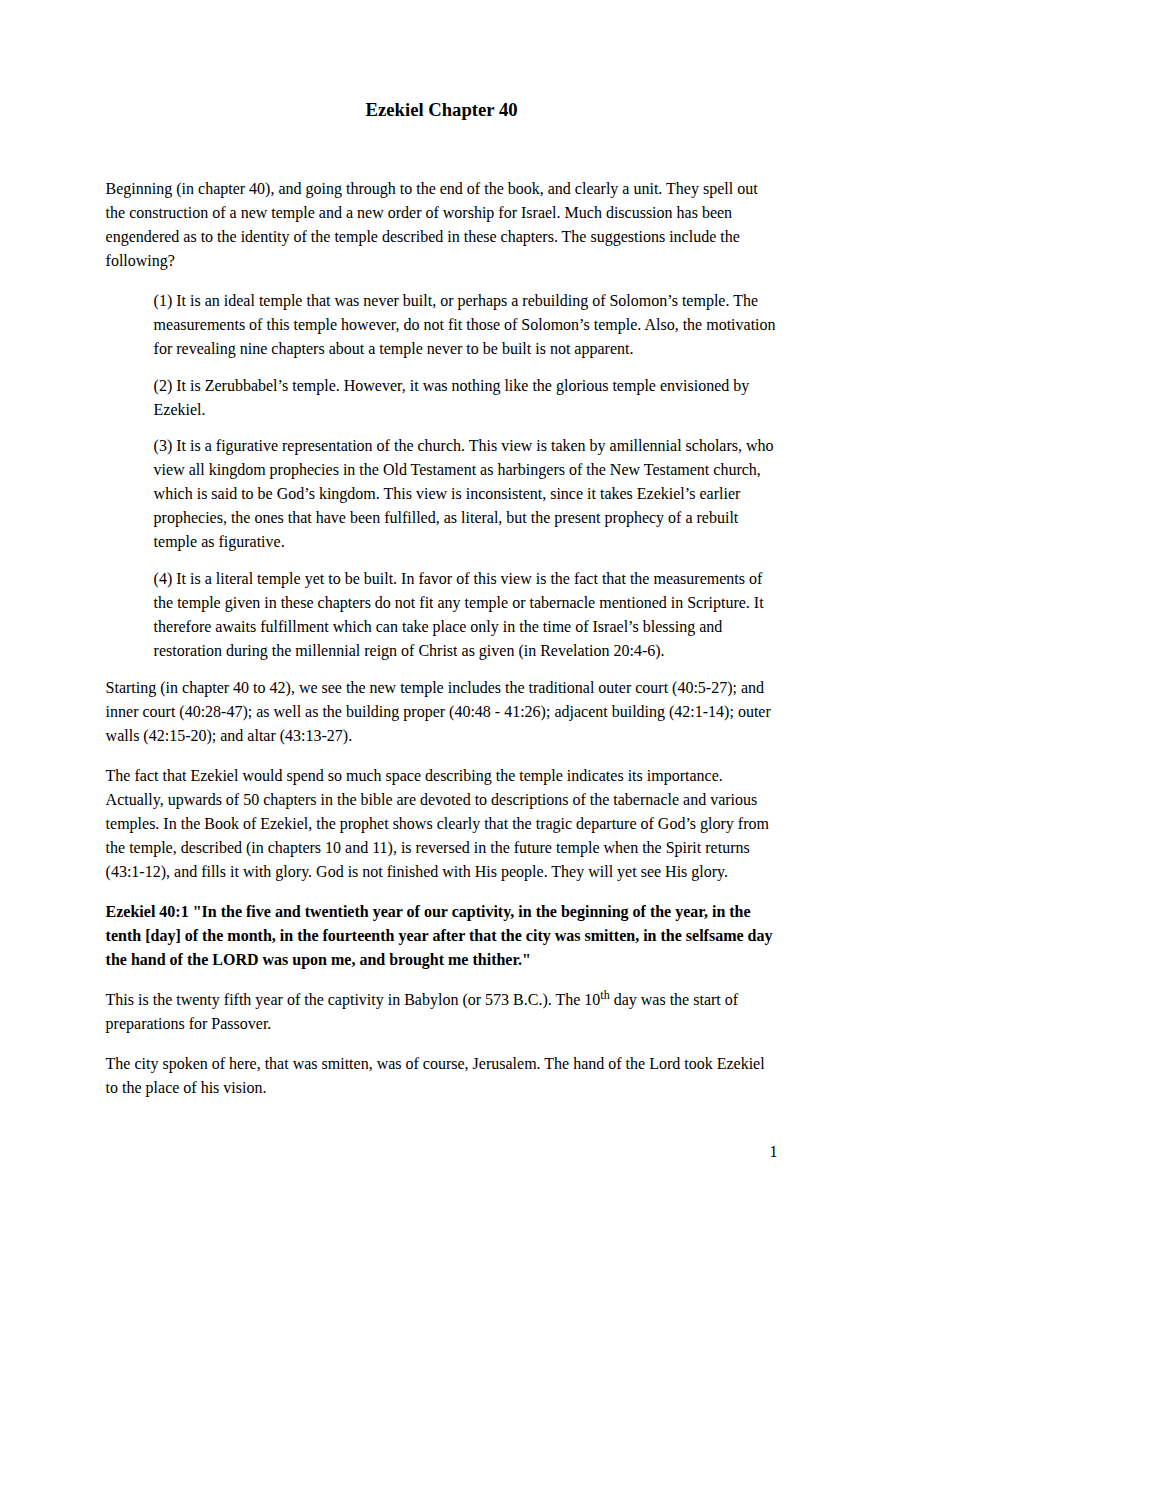Ezekiel Chapter 40
Beginning (in chapter 40), and going through to the end of the book, and clearly a unit. They spell out the construction of a new temple and a new order of worship for Israel. Much discussion has been engendered as to the identity of the temple described in these chapters. The suggestions include the following?
(1) It is an ideal temple that was never built, or perhaps a rebuilding of Solomon’s temple. The measurements of this temple however, do not fit those of Solomon’s temple. Also, the motivation for revealing nine chapters about a temple never to be built is not apparent.
(2) It is Zerubbabel’s temple. However, it was nothing like the glorious temple envisioned by Ezekiel.
(3) It is a figurative representation of the church. This view is taken by amillennial scholars, who view all kingdom prophecies in the Old Testament as harbingers of the New Testament church, which is said to be God’s kingdom. This view is inconsistent, since it takes Ezekiel’s earlier prophecies, the ones that have been fulfilled, as literal, but the present prophecy of a rebuilt temple as figurative.
(4) It is a literal temple yet to be built. In favor of this view is the fact that the measurements of the temple given in these chapters do not fit any temple or tabernacle mentioned in Scripture. It therefore awaits fulfillment which can take place only in the time of Israel’s blessing and restoration during the millennial reign of Christ as given (in Revelation 20:4-6).
Starting (in chapter 40 to 42), we see the new temple includes the traditional outer court (40:5-27); and inner court (40:28-47); as well as the building proper (40:48 - 41:26); adjacent building (42:1-14); outer walls (42:15-20); and altar (43:13-27).
The fact that Ezekiel would spend so much space describing the temple indicates its importance. Actually, upwards of 50 chapters in the bible are devoted to descriptions of the tabernacle and various temples. In the Book of Ezekiel, the prophet shows clearly that the tragic departure of God’s glory from the temple, described (in chapters 10 and 11), is reversed in the future temple when the Spirit returns (43:1-12), and fills it with glory. God is not finished with His people. They will yet see His glory.
Ezekiel 40:1 "In the five and twentieth year of our captivity, in the beginning of the year, in the tenth [day] of the month, in the fourteenth year after that the city was smitten, in the selfsame day the hand of the LORD was upon me, and brought me thither."
This is the twenty fifth year of the captivity in Babylon (or 573 B.C.). The 10th day was the start of preparations for Passover.
The city spoken of here, that was smitten, was of course, Jerusalem. The hand of the Lord took Ezekiel to the place of his vision.
1